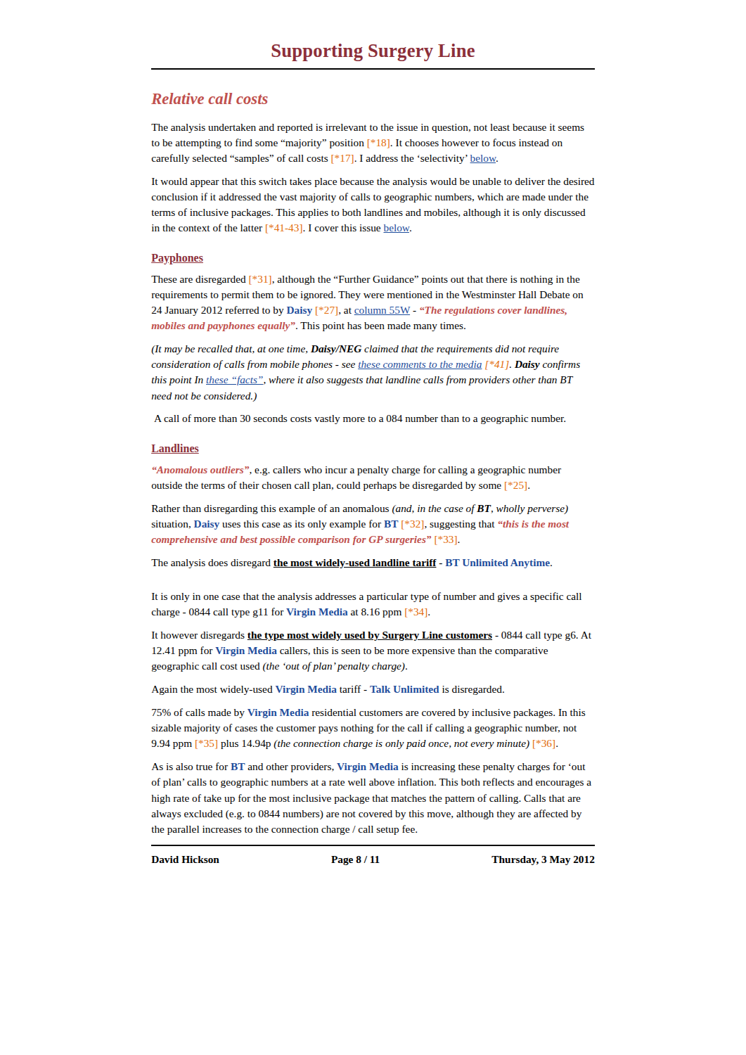Supporting Surgery Line
Relative call costs
The analysis undertaken and reported is irrelevant to the issue in question, not least because it seems to be attempting to find some “majority” position [*18]. It chooses however to focus instead on carefully selected “samples” of call costs [*17]. I address the ‘selectivity’ below.
It would appear that this switch takes place because the analysis would be unable to deliver the desired conclusion if it addressed the vast majority of calls to geographic numbers, which are made under the terms of inclusive packages. This applies to both landlines and mobiles, although it is only discussed in the context of the latter [*41-43]. I cover this issue below.
Payphones
These are disregarded [*31], although the “Further Guidance” points out that there is nothing in the requirements to permit them to be ignored. They were mentioned in the Westminster Hall Debate on 24 January 2012 referred to by Daisy [*27], at column 55W - “The regulations cover landlines, mobiles and payphones equally”. This point has been made many times.
(It may be recalled that, at one time, Daisy/NEG claimed that the requirements did not require consideration of calls from mobile phones - see these comments to the media [*41]. Daisy confirms this point In these “facts”, where it also suggests that landline calls from providers other than BT need not be considered.)
A call of more than 30 seconds costs vastly more to a 084 number than to a geographic number.
Landlines
“Anomalous outliers”, e.g. callers who incur a penalty charge for calling a geographic number outside the terms of their chosen call plan, could perhaps be disregarded by some [*25].
Rather than disregarding this example of an anomalous (and, in the case of BT, wholly perverse) situation, Daisy uses this case as its only example for BT [*32], suggesting that “this is the most comprehensive and best possible comparison for GP surgeries” [*33].
The analysis does disregard the most widely-used landline tariff - BT Unlimited Anytime.
It is only in one case that the analysis addresses a particular type of number and gives a specific call charge - 0844 call type g11 for Virgin Media at 8.16 ppm [*34].
It however disregards the type most widely used by Surgery Line customers - 0844 call type g6. At 12.41 ppm for Virgin Media callers, this is seen to be more expensive than the comparative geographic call cost used (the ‘out of plan’ penalty charge).
Again the most widely-used Virgin Media tariff - Talk Unlimited is disregarded.
75% of calls made by Virgin Media residential customers are covered by inclusive packages. In this sizable majority of cases the customer pays nothing for the call if calling a geographic number, not 9.94 ppm [*35] plus 14.94p (the connection charge is only paid once, not every minute) [*36].
As is also true for BT and other providers, Virgin Media is increasing these penalty charges for ‘out of plan’ calls to geographic numbers at a rate well above inflation. This both reflects and encourages a high rate of take up for the most inclusive package that matches the pattern of calling. Calls that are always excluded (e.g. to 0844 numbers) are not covered by this move, although they are affected by the parallel increases to the connection charge / call setup fee.
David Hickson Page 8 / 11 Thursday, 3 May 2012